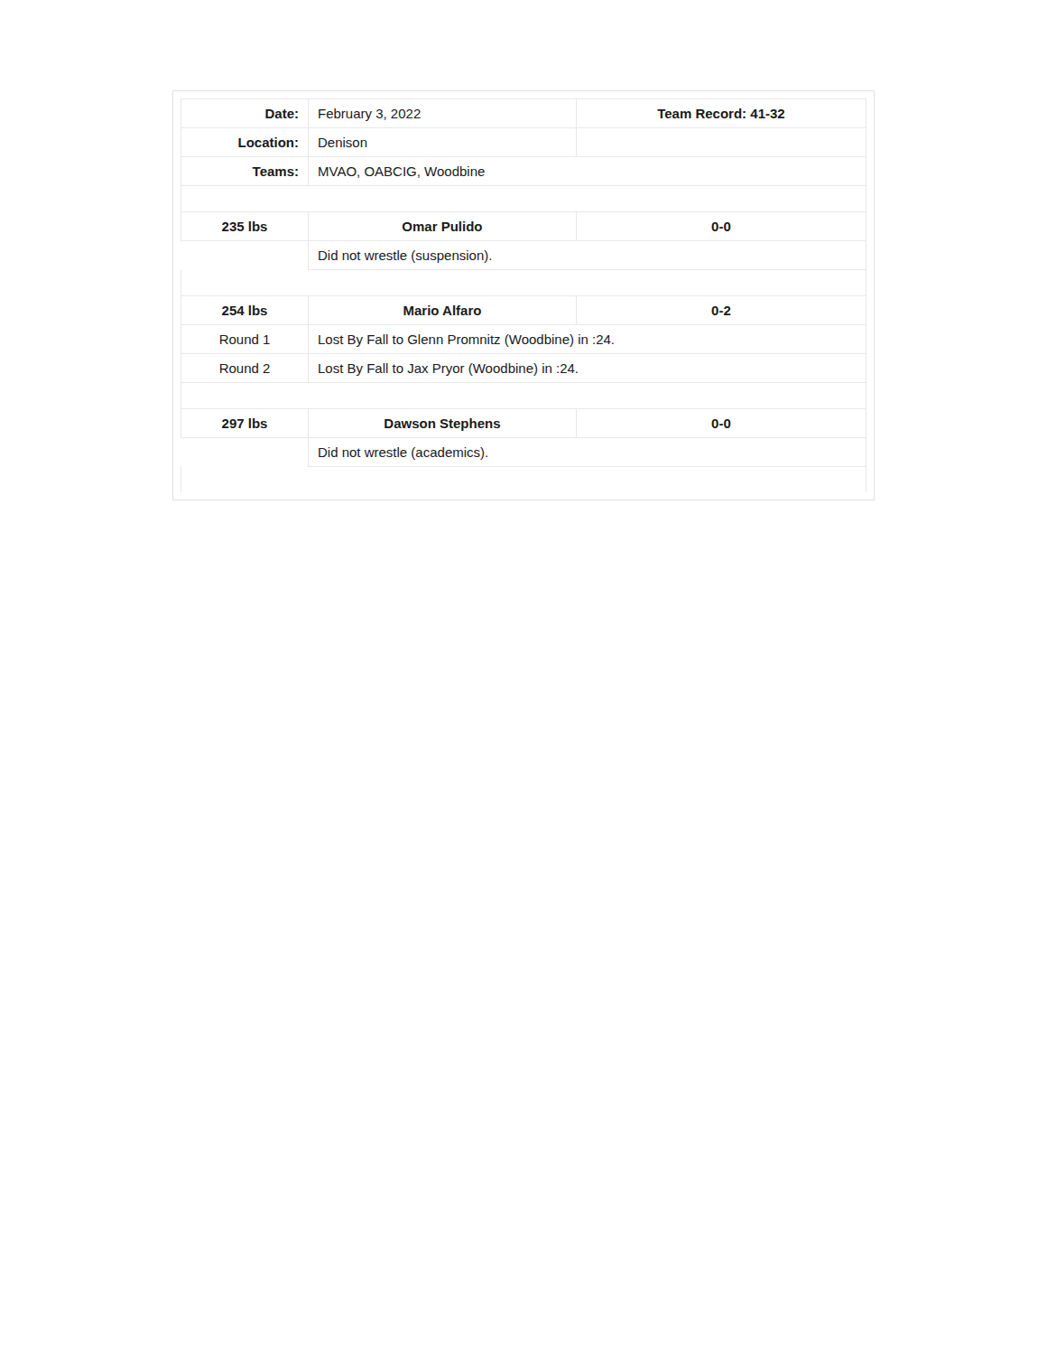| Date: | February 3, 2022 | Team Record: 41-32 |
| Location: | Denison | |
| Teams: | MVAO, OABCIG, Woodbine |
| 235 lbs | Omar Pulido | 0-0 |
| | Did not wrestle (suspension). |
| 254 lbs | Mario Alfaro | 0-2 |
| Round 1 | Lost By Fall to Glenn Promnitz (Woodbine) in :24. |
| Round 2 | Lost By Fall to Jax Pryor (Woodbine) in :24. |
| 297 lbs | Dawson Stephens | 0-0 |
| | Did not wrestle (academics). |